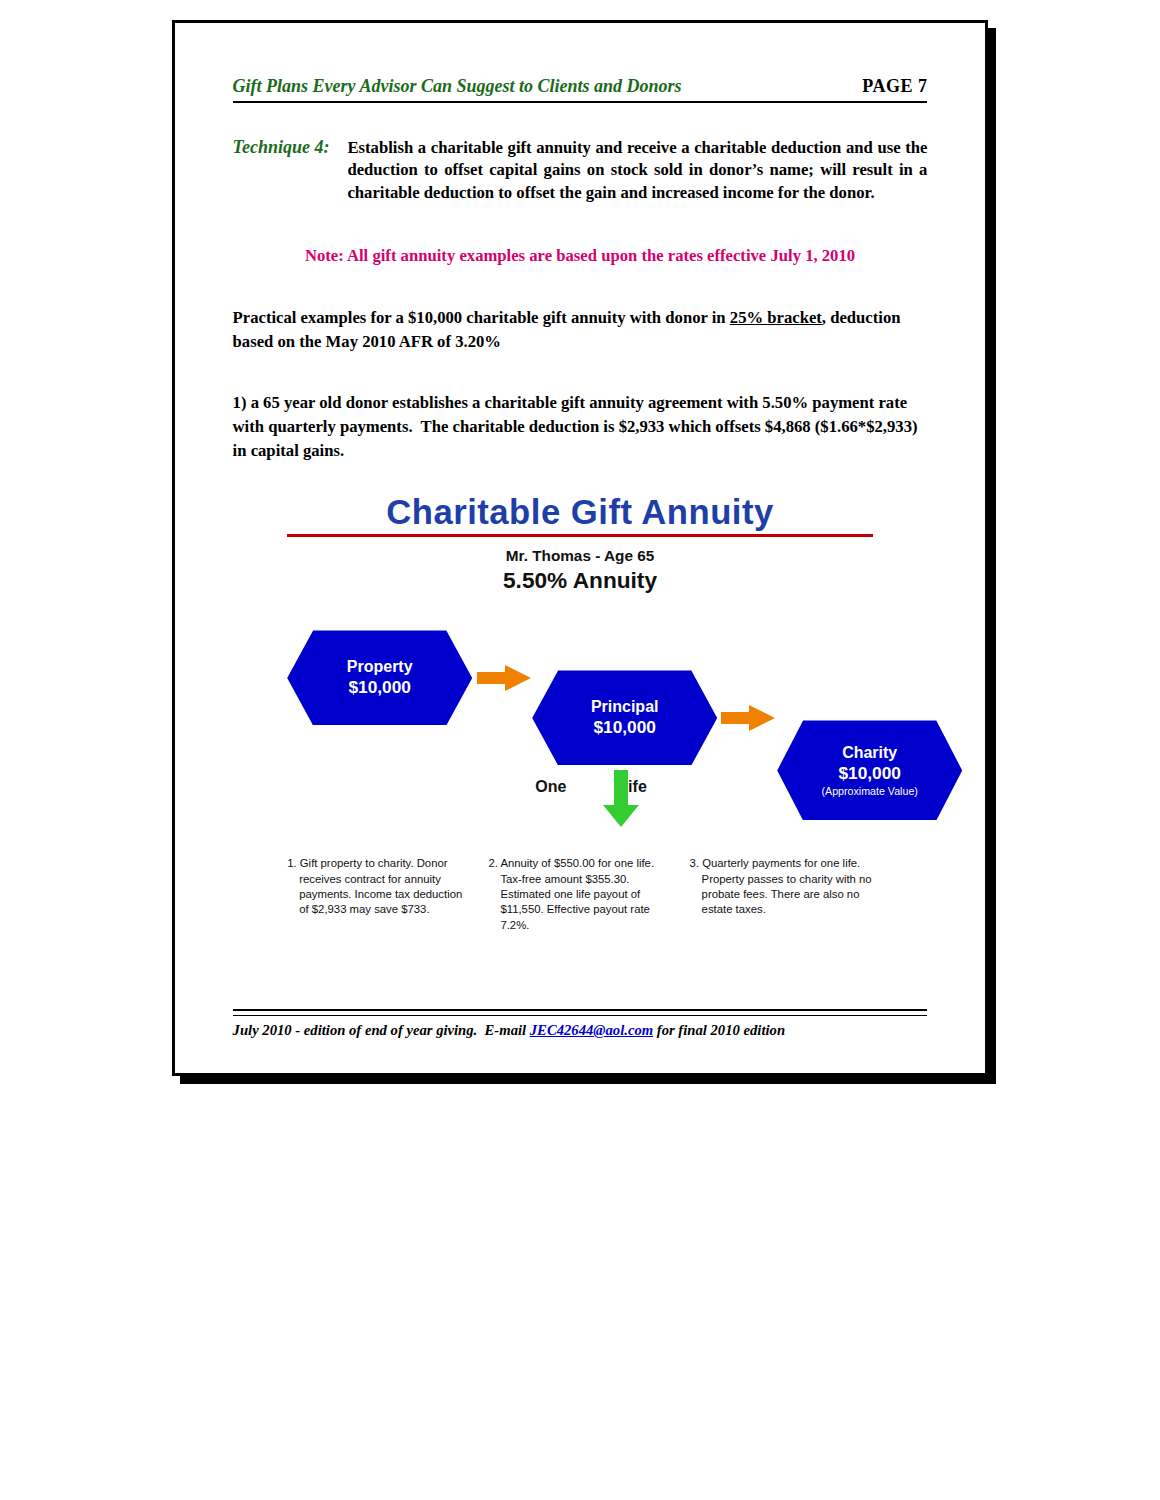Gift Plans Every Advisor Can Suggest to Clients and Donors
PAGE 7
Technique 4:
Establish a charitable gift annuity and receive a charitable deduction and use the deduction to offset capital gains on stock sold in donor’s name; will result in a charitable deduction to offset the gain and increased income for the donor.
Note: All gift annuity examples are based upon the rates effective July 1, 2010
Practical examples for a $10,000 charitable gift annuity with donor in 25% bracket, deduction based on the May 2010 AFR of 3.20%
1) a 65 year old donor establishes a charitable gift annuity agreement with 5.50% payment rate with quarterly payments. The charitable deduction is $2,933 which offsets $4,868 ($1.66*$2,933) in capital gains.
Charitable Gift Annuity
Mr. Thomas - Age 65
5.50% Annuity
Property
$10,000
Principal
$10,000
Charity
$10,000
(Approximate Value)
One Life
1. Gift property to charity. Donor receives contract for annuity payments. Income tax deduction of $2,933 may save $733.
2. Annuity of $550.00 for one life. Tax-free amount $355.30. Estimated one life payout of $11,550. Effective payout rate 7.2%.
3. Quarterly payments for one life. Property passes to charity with no probate fees. There are also no estate taxes.
July 2010 - edition of end of year giving. E-mail JEC42644@aol.com for final 2010 edition